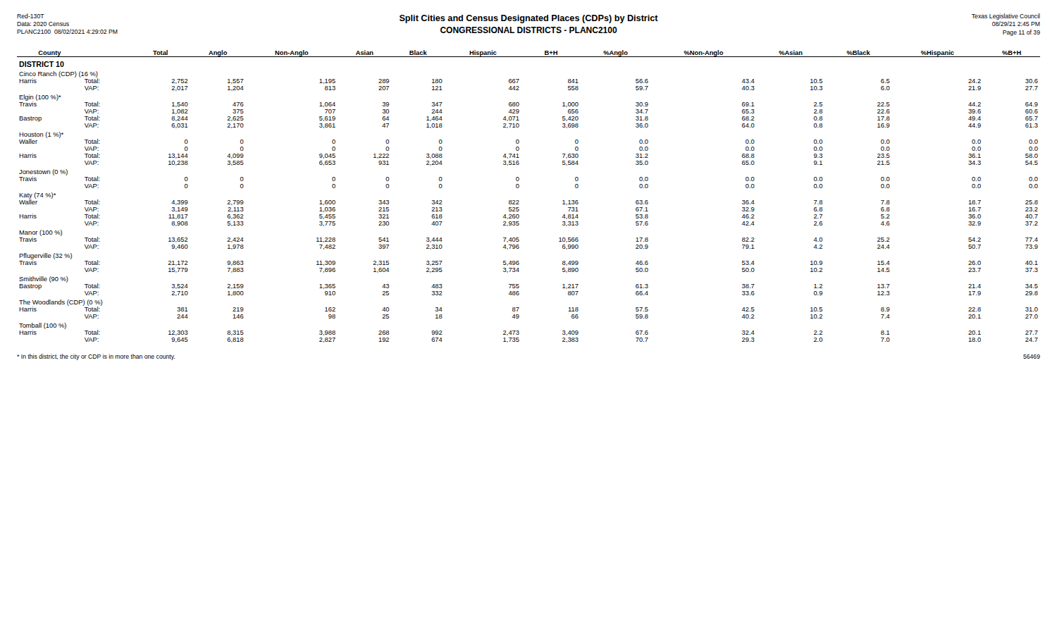Red-130T
Data: 2020 Census
PLANC2100 08/02/2021 4:29:02 PM
Split Cities and Census Designated Places (CDPs) by District
CONGRESSIONAL DISTRICTS - PLANC2100
Texas Legislative Council
08/29/21 2:45 PM
Page 11 of 39
| County | | Total | Anglo | Non-Anglo | Asian | Black | Hispanic | B+H | %Anglo | %Non-Anglo | %Asian | %Black | %Hispanic | %B+H |
| --- | --- | --- | --- | --- | --- | --- | --- | --- | --- | --- | --- | --- | --- | --- |
| DISTRICT 10 |
| Cinco Ranch (CDP) (16 %) |
| Harris | Total: | 2,752 | 1,557 | 1,195 | 289 | 180 | 667 | 841 | 56.6 | 43.4 | 10.5 | 6.5 | 24.2 | 30.6 |
| | VAP: | 2,017 | 1,204 | 813 | 207 | 121 | 442 | 558 | 59.7 | 40.3 | 10.3 | 6.0 | 21.9 | 27.7 |
| Elgin (100 %)* |
| Travis | Total: | 1,540 | 476 | 1,064 | 39 | 347 | 680 | 1,000 | 30.9 | 69.1 | 2.5 | 22.5 | 44.2 | 64.9 |
| | VAP: | 1,082 | 375 | 707 | 30 | 244 | 429 | 656 | 34.7 | 65.3 | 2.8 | 22.6 | 39.6 | 60.6 |
| Bastrop | Total: | 8,244 | 2,625 | 5,619 | 64 | 1,464 | 4,071 | 5,420 | 31.8 | 68.2 | 0.8 | 17.8 | 49.4 | 65.7 |
| | VAP: | 6,031 | 2,170 | 3,861 | 47 | 1,018 | 2,710 | 3,698 | 36.0 | 64.0 | 0.8 | 16.9 | 44.9 | 61.3 |
| Houston (1 %)* |
| Waller | Total: | 0 | 0 | 0 | 0 | 0 | 0 | 0 | 0.0 | 0.0 | 0.0 | 0.0 | 0.0 | 0.0 |
| | VAP: | 0 | 0 | 0 | 0 | 0 | 0 | 0 | 0.0 | 0.0 | 0.0 | 0.0 | 0.0 | 0.0 |
| Harris | Total: | 13,144 | 4,099 | 9,045 | 1,222 | 3,088 | 4,741 | 7,630 | 31.2 | 68.8 | 9.3 | 23.5 | 36.1 | 58.0 |
| | VAP: | 10,238 | 3,585 | 6,653 | 931 | 2,204 | 3,516 | 5,584 | 35.0 | 65.0 | 9.1 | 21.5 | 34.3 | 54.5 |
| Jonestown (0 %) |
| Travis | Total: | 0 | 0 | 0 | 0 | 0 | 0 | 0 | 0.0 | 0.0 | 0.0 | 0.0 | 0.0 | 0.0 |
| | VAP: | 0 | 0 | 0 | 0 | 0 | 0 | 0 | 0.0 | 0.0 | 0.0 | 0.0 | 0.0 | 0.0 |
| Katy (74 %)* |
| Waller | Total: | 4,399 | 2,799 | 1,600 | 343 | 342 | 822 | 1,136 | 63.6 | 36.4 | 7.8 | 7.8 | 18.7 | 25.8 |
| | VAP: | 3,149 | 2,113 | 1,036 | 215 | 213 | 525 | 731 | 67.1 | 32.9 | 6.8 | 6.8 | 16.7 | 23.2 |
| Harris | Total: | 11,817 | 6,362 | 5,455 | 321 | 618 | 4,260 | 4,814 | 53.8 | 46.2 | 2.7 | 5.2 | 36.0 | 40.7 |
| | VAP: | 8,908 | 5,133 | 3,775 | 230 | 407 | 2,935 | 3,313 | 57.6 | 42.4 | 2.6 | 4.6 | 32.9 | 37.2 |
| Manor (100 %) |
| Travis | Total: | 13,652 | 2,424 | 11,228 | 541 | 3,444 | 7,405 | 10,566 | 17.8 | 82.2 | 4.0 | 25.2 | 54.2 | 77.4 |
| | VAP: | 9,460 | 1,978 | 7,482 | 397 | 2,310 | 4,796 | 6,990 | 20.9 | 79.1 | 4.2 | 24.4 | 50.7 | 73.9 |
| Pflugerville (32 %) |
| Travis | Total: | 21,172 | 9,863 | 11,309 | 2,315 | 3,257 | 5,496 | 8,499 | 46.6 | 53.4 | 10.9 | 15.4 | 26.0 | 40.1 |
| | VAP: | 15,779 | 7,883 | 7,896 | 1,604 | 2,295 | 3,734 | 5,890 | 50.0 | 50.0 | 10.2 | 14.5 | 23.7 | 37.3 |
| Smithville (90 %) |
| Bastrop | Total: | 3,524 | 2,159 | 1,365 | 43 | 483 | 755 | 1,217 | 61.3 | 38.7 | 1.2 | 13.7 | 21.4 | 34.5 |
| | VAP: | 2,710 | 1,800 | 910 | 25 | 332 | 486 | 807 | 66.4 | 33.6 | 0.9 | 12.3 | 17.9 | 29.8 |
| The Woodlands (CDP) (0 %) |
| Harris | Total: | 381 | 219 | 162 | 40 | 34 | 87 | 118 | 57.5 | 42.5 | 10.5 | 8.9 | 22.8 | 31.0 |
| | VAP: | 244 | 146 | 98 | 25 | 18 | 49 | 66 | 59.8 | 40.2 | 10.2 | 7.4 | 20.1 | 27.0 |
| Tomball (100 %) |
| Harris | Total: | 12,303 | 8,315 | 3,988 | 268 | 992 | 2,473 | 3,409 | 67.6 | 32.4 | 2.2 | 8.1 | 20.1 | 27.7 |
| | VAP: | 9,645 | 6,818 | 2,827 | 192 | 674 | 1,735 | 2,383 | 70.7 | 29.3 | 2.0 | 7.0 | 18.0 | 24.7 |
* In this district, the city or CDP is in more than one county. 56469